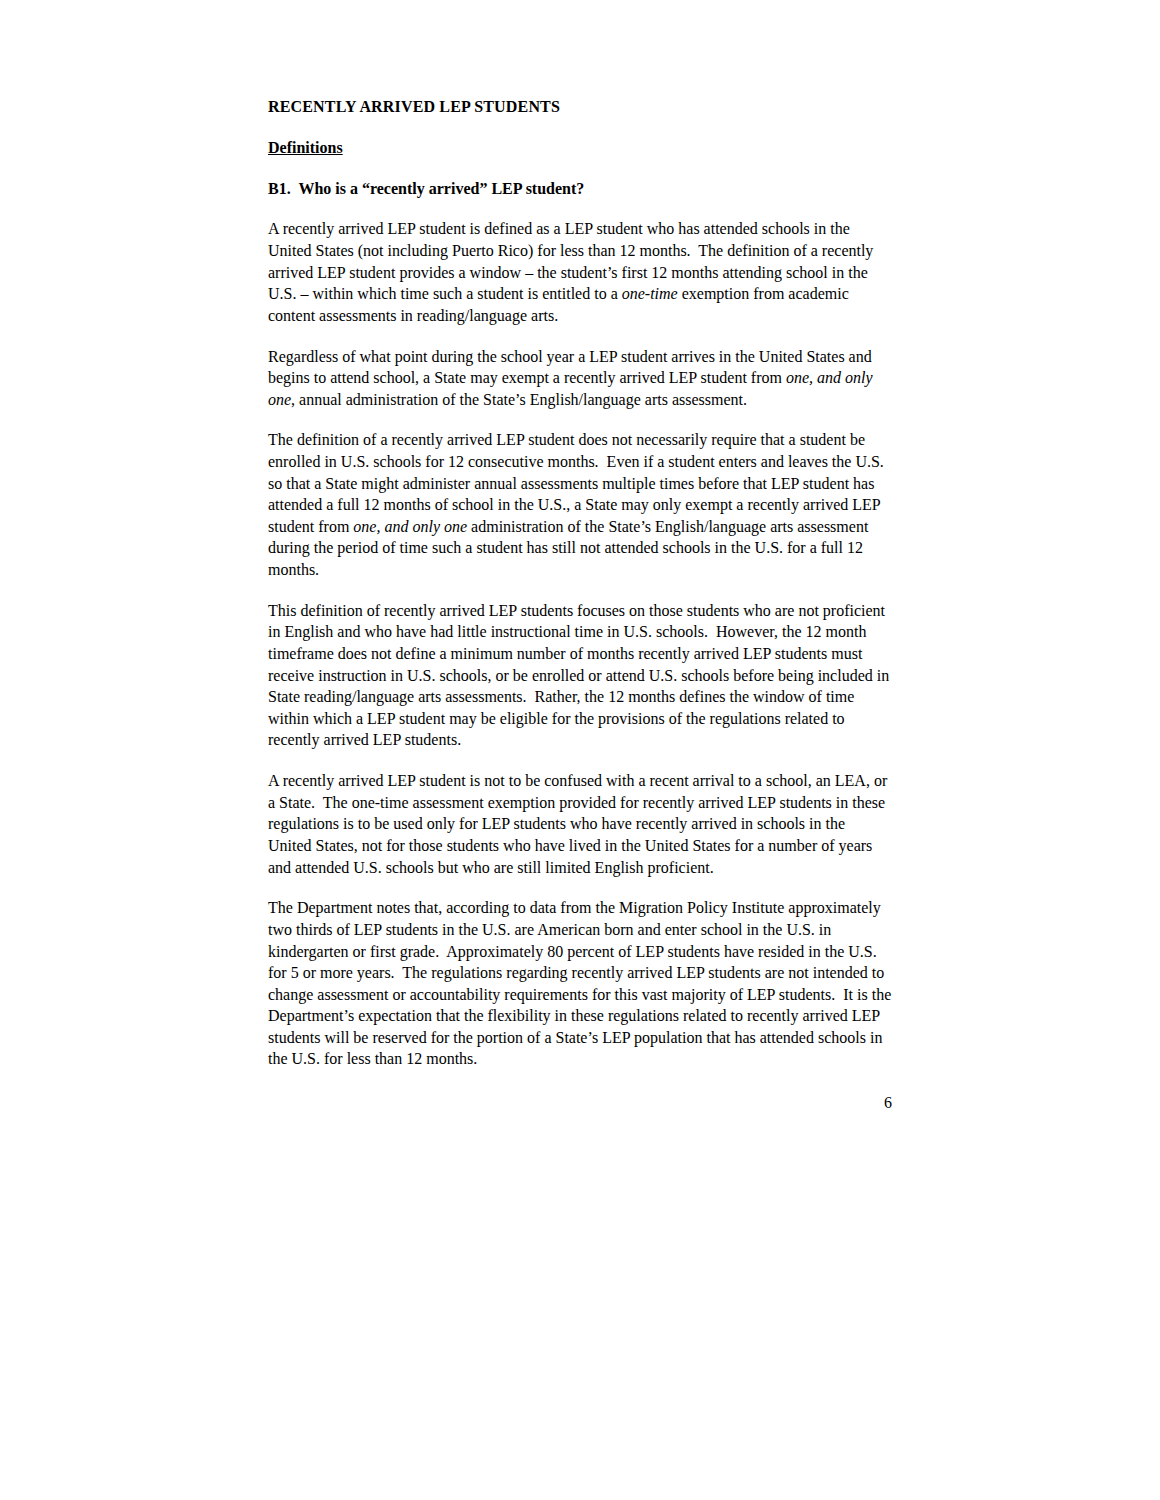RECENTLY ARRIVED LEP STUDENTS
Definitions
B1. Who is a “recently arrived” LEP student?
A recently arrived LEP student is defined as a LEP student who has attended schools in the United States (not including Puerto Rico) for less than 12 months. The definition of a recently arrived LEP student provides a window – the student’s first 12 months attending school in the U.S. – within which time such a student is entitled to a one-time exemption from academic content assessments in reading/language arts.
Regardless of what point during the school year a LEP student arrives in the United States and begins to attend school, a State may exempt a recently arrived LEP student from one, and only one, annual administration of the State’s English/language arts assessment.
The definition of a recently arrived LEP student does not necessarily require that a student be enrolled in U.S. schools for 12 consecutive months. Even if a student enters and leaves the U.S. so that a State might administer annual assessments multiple times before that LEP student has attended a full 12 months of school in the U.S., a State may only exempt a recently arrived LEP student from one, and only one administration of the State’s English/language arts assessment during the period of time such a student has still not attended schools in the U.S. for a full 12 months.
This definition of recently arrived LEP students focuses on those students who are not proficient in English and who have had little instructional time in U.S. schools. However, the 12 month timeframe does not define a minimum number of months recently arrived LEP students must receive instruction in U.S. schools, or be enrolled or attend U.S. schools before being included in State reading/language arts assessments. Rather, the 12 months defines the window of time within which a LEP student may be eligible for the provisions of the regulations related to recently arrived LEP students.
A recently arrived LEP student is not to be confused with a recent arrival to a school, an LEA, or a State. The one-time assessment exemption provided for recently arrived LEP students in these regulations is to be used only for LEP students who have recently arrived in schools in the United States, not for those students who have lived in the United States for a number of years and attended U.S. schools but who are still limited English proficient.
The Department notes that, according to data from the Migration Policy Institute approximately two thirds of LEP students in the U.S. are American born and enter school in the U.S. in kindergarten or first grade. Approximately 80 percent of LEP students have resided in the U.S. for 5 or more years. The regulations regarding recently arrived LEP students are not intended to change assessment or accountability requirements for this vast majority of LEP students. It is the Department’s expectation that the flexibility in these regulations related to recently arrived LEP students will be reserved for the portion of a State’s LEP population that has attended schools in the U.S. for less than 12 months.
6